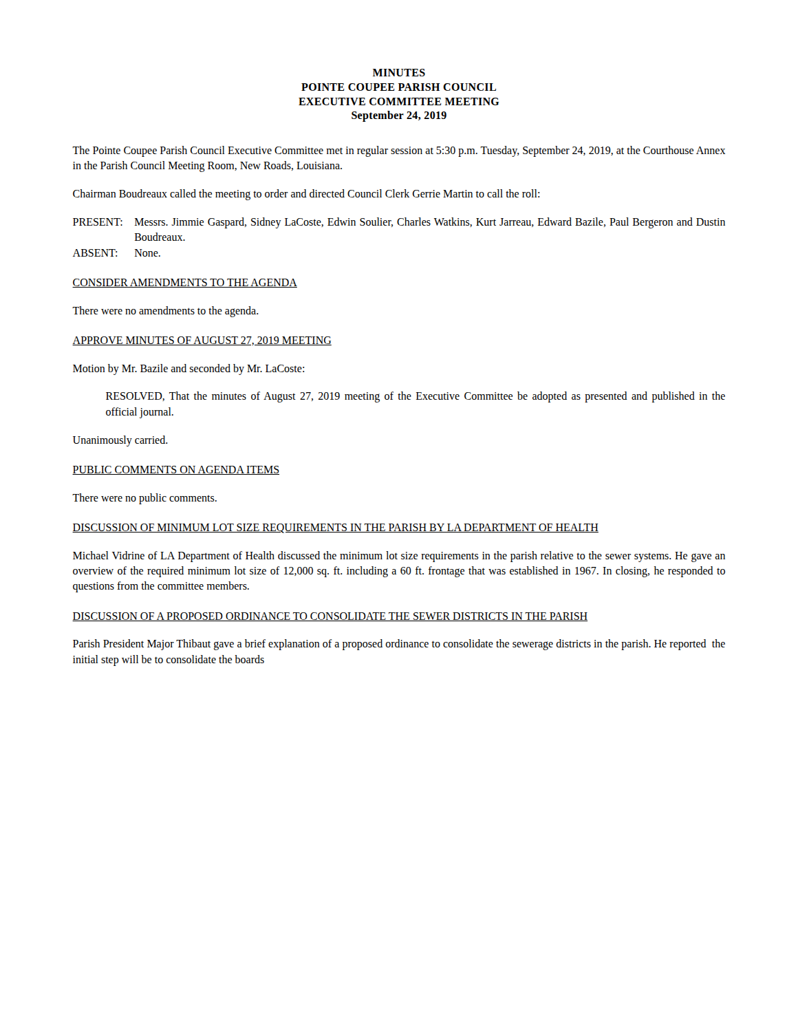MINUTES
POINTE COUPEE PARISH COUNCIL
EXECUTIVE COMMITTEE MEETING
September 24, 2019
The Pointe Coupee Parish Council Executive Committee met in regular session at 5:30 p.m. Tuesday, September 24, 2019, at the Courthouse Annex in the Parish Council Meeting Room, New Roads, Louisiana.
Chairman Boudreaux called the meeting to order and directed Council Clerk Gerrie Martin to call the roll:
PRESENT:
Messrs. Jimmie Gaspard, Sidney LaCoste, Edwin Soulier, Charles Watkins, Kurt Jarreau, Edward Bazile, Paul Bergeron and Dustin Boudreaux.
ABSENT:
None.
Consider Amendments to the Agenda
There were no amendments to the agenda.
Approve Minutes of August 27, 2019 Meeting
Motion by Mr. Bazile and seconded by Mr. LaCoste:
RESOLVED, That the minutes of August 27, 2019 meeting of the Executive Committee be adopted as presented and published in the official journal.
Unanimously carried.
Public Comments on Agenda Items
There were no public comments.
Discussion of Minimum Lot Size Requirements in the Parish by LA Department of Health
Michael Vidrine of LA Department of Health discussed the minimum lot size requirements in the parish relative to the sewer systems. He gave an overview of the required minimum lot size of 12,000 sq. ft. including a 60 ft. frontage that was established in 1967. In closing, he responded to questions from the committee members.
Discussion of a Proposed Ordinance to Consolidate the Sewer Districts in the Parish
Parish President Major Thibaut gave a brief explanation of a proposed ordinance to consolidate the sewerage districts in the parish. He reported the initial step will be to consolidate the boards